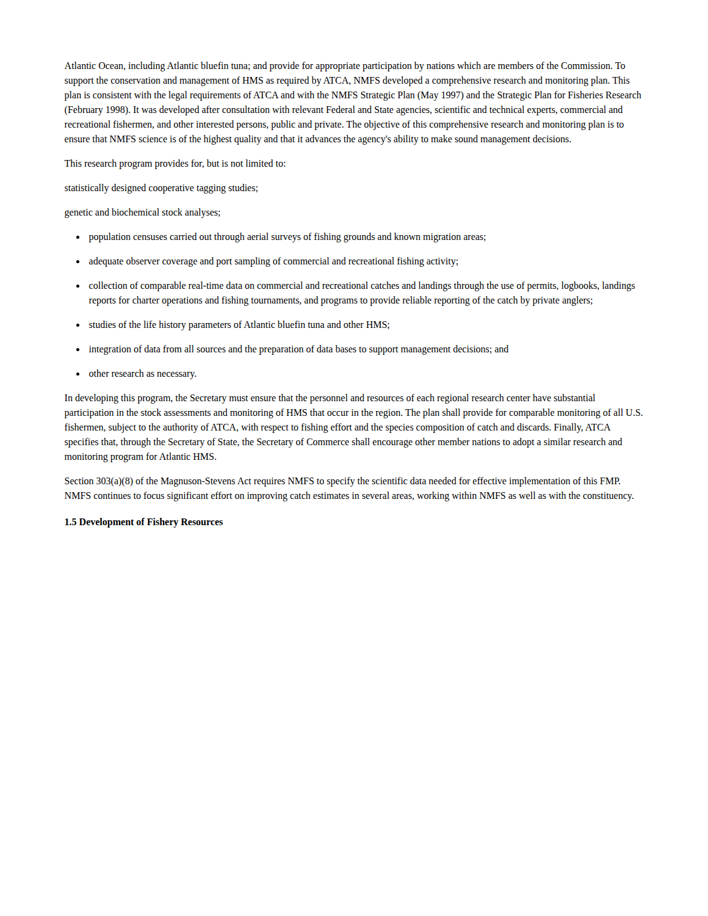Atlantic Ocean, including Atlantic bluefin tuna; and provide for appropriate participation by nations which are members of the Commission. To support the conservation and management of HMS as required by ATCA, NMFS developed a comprehensive research and monitoring plan. This plan is consistent with the legal requirements of ATCA and with the NMFS Strategic Plan (May 1997) and the Strategic Plan for Fisheries Research (February 1998). It was developed after consultation with relevant Federal and State agencies, scientific and technical experts, commercial and recreational fishermen, and other interested persons, public and private. The objective of this comprehensive research and monitoring plan is to ensure that NMFS science is of the highest quality and that it advances the agency's ability to make sound management decisions.
This research program provides for, but is not limited to:
statistically designed cooperative tagging studies;
genetic and biochemical stock analyses;
population censuses carried out through aerial surveys of fishing grounds and known migration areas;
adequate observer coverage and port sampling of commercial and recreational fishing activity;
collection of comparable real-time data on commercial and recreational catches and landings through the use of permits, logbooks, landings reports for charter operations and fishing tournaments, and programs to provide reliable reporting of the catch by private anglers;
studies of the life history parameters of Atlantic bluefin tuna and other HMS;
integration of data from all sources and the preparation of data bases to support management decisions; and
other research as necessary.
In developing this program, the Secretary must ensure that the personnel and resources of each regional research center have substantial participation in the stock assessments and monitoring of HMS that occur in the region. The plan shall provide for comparable monitoring of all U.S. fishermen, subject to the authority of ATCA, with respect to fishing effort and the species composition of catch and discards. Finally, ATCA specifies that, through the Secretary of State, the Secretary of Commerce shall encourage other member nations to adopt a similar research and monitoring program for Atlantic HMS.
Section 303(a)(8) of the Magnuson-Stevens Act requires NMFS to specify the scientific data needed for effective implementation of this FMP. NMFS continues to focus significant effort on improving catch estimates in several areas, working within NMFS as well as with the constituency.
1.5 Development of Fishery Resources